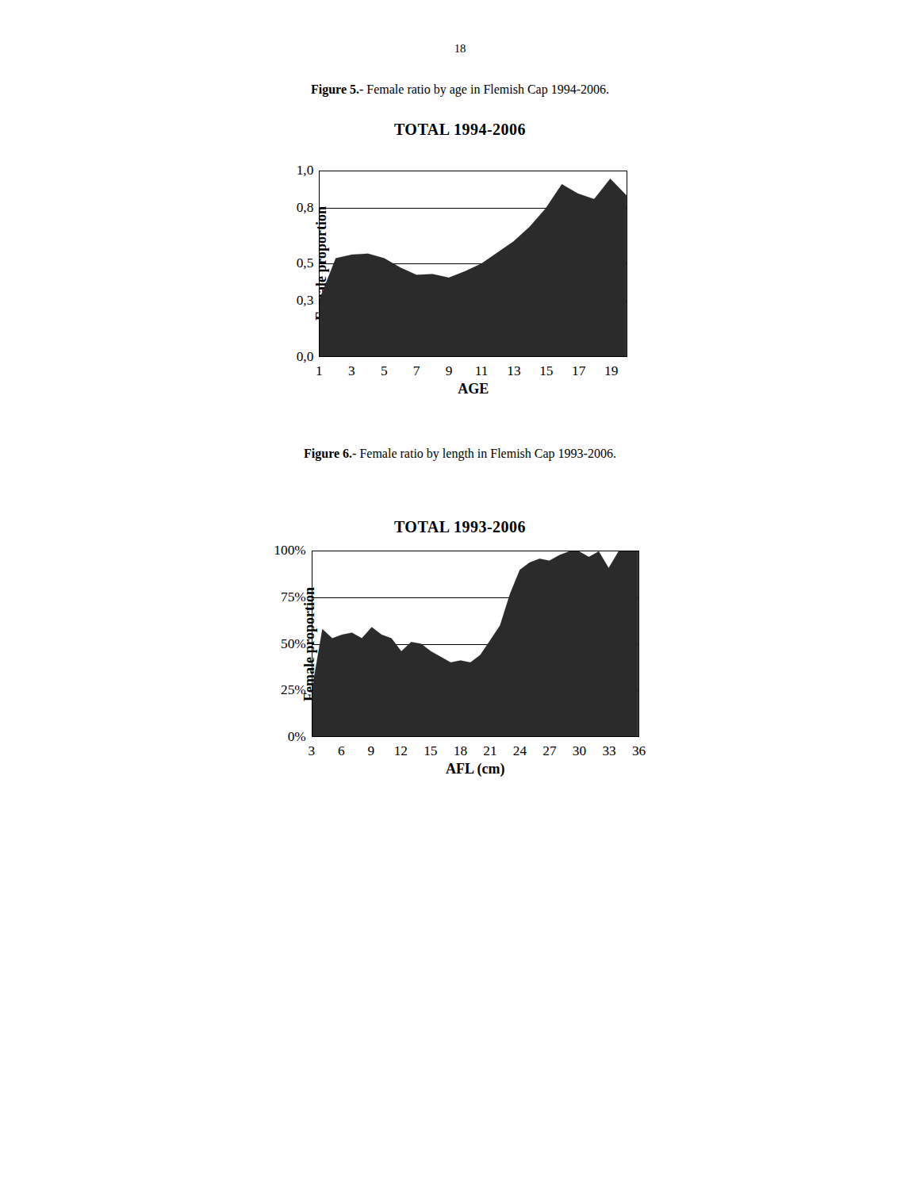18
Figure 5.- Female ratio by age in Flemish Cap 1994-2006.
TOTAL 1994-2006
Female proportion 1,0 0,8 0,5 0,3 0,0
1 3 5 7 9 11 13 15 17 19
AGE
Figure 6.- Female ratio by length in Flemish Cap 1993-2006.
TOTAL 1993-2006
Female proportion 100% 75% 50% 25% 0%
3 6 9 12 15 18 21 24 27 30 33 36
AFL (cm)